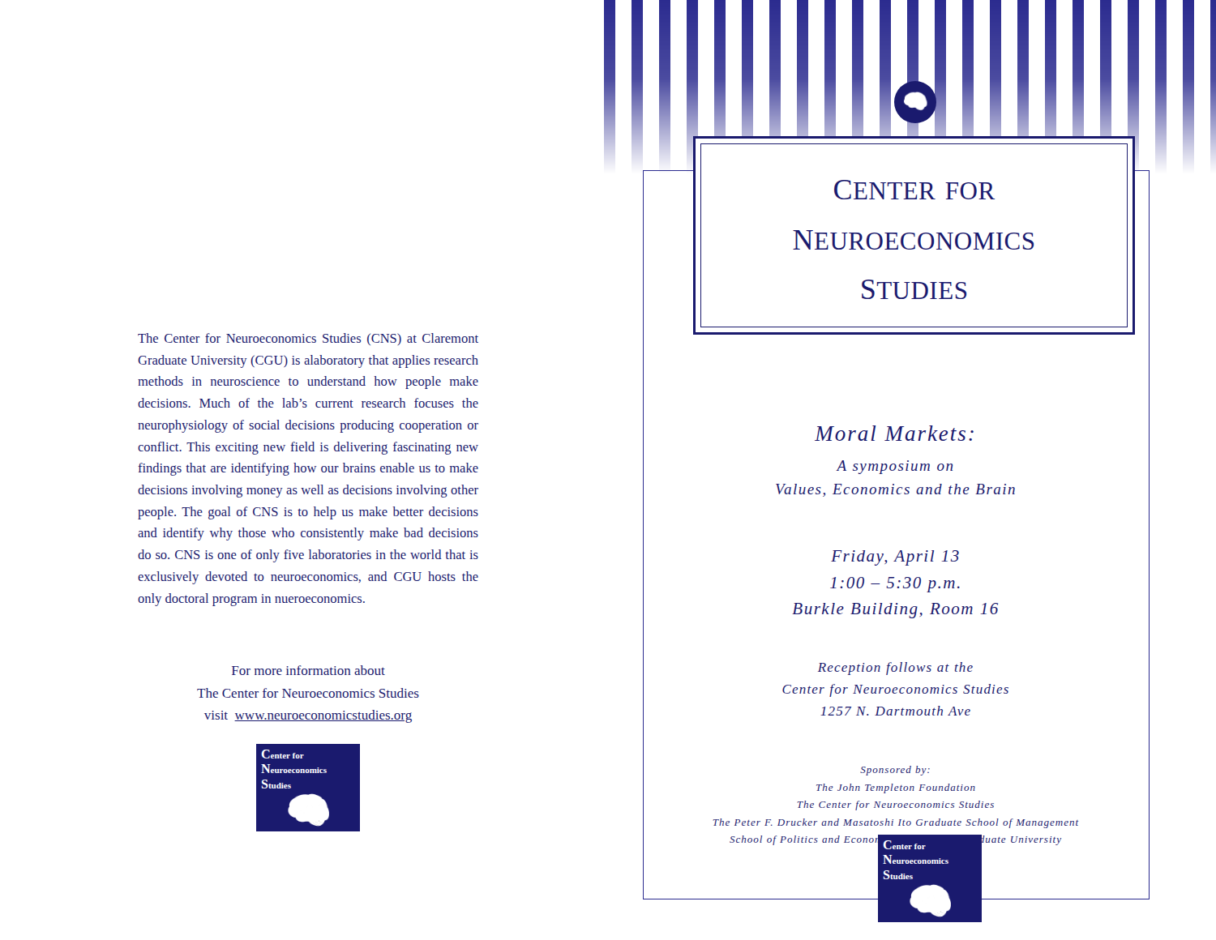Center for
Neuroeconomics
Studies
Moral Markets:
A symposium on
Values, Economics and the Brain
Friday, April 13
1:00 – 5:30 p.m.
Burkle Building, Room 16
Reception follows at the
Center for Neuroeconomics Studies
1257 N. Dartmouth Ave
Sponsored by:
The John Templeton Foundation
The Center for Neuroeconomics Studies
The Peter F. Drucker and Masatoshi Ito Graduate School of Management
School of Politics and Economics, Claremont Graduate University
Center for
Neuroeconomics
Studies
🧠
The Center for Neuroeconomics Studies (CNS) at Claremont Graduate University (CGU) is alaboratory that applies research methods in neuroscience to understand how people make decisions. Much of the lab’s current research focuses the neurophysiology of social decisions producing cooperation or conflict. This exciting new field is delivering fascinating new findings that are identifying how our brains enable us to make decisions involving money as well as decisions involving other people. The goal of CNS is to help us make better decisions and identify why those who consistently make bad decisions do so. CNS is one of only five laboratories in the world that is exclusively devoted to neuroeconomics, and CGU hosts the only doctoral program in nueroeconomics.
For more information about
The Center for Neuroeconomics Studies
visit www.neuroeconomicstudies.org
Center for
Neuroeconomics
Studies
🧠